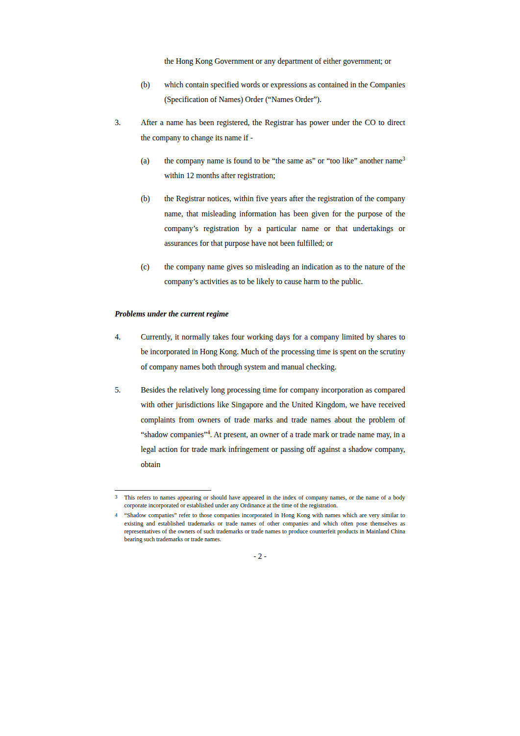the Hong Kong Government or any department of either government; or
(b)
which contain specified words or expressions as contained in the Companies (Specification of Names) Order (“Names Order”).
3.
After a name has been registered, the Registrar has power under the CO to direct the company to change its name if -
(a)
the company name is found to be “the same as” or “too like” another name3 within 12 months after registration;
(b)
the Registrar notices, within five years after the registration of the company name, that misleading information has been given for the purpose of the company’s registration by a particular name or that undertakings or assurances for that purpose have not been fulfilled; or
(c)
the company name gives so misleading an indication as to the nature of the company’s activities as to be likely to cause harm to the public.
Problems under the current regime
4.
Currently, it normally takes four working days for a company limited by shares to be incorporated in Hong Kong. Much of the processing time is spent on the scrutiny of company names both through system and manual checking.
5.
Besides the relatively long processing time for company incorporation as compared with other jurisdictions like Singapore and the United Kingdom, we have received complaints from owners of trade marks and trade names about the problem of “shadow companies”4. At present, an owner of a trade mark or trade name may, in a legal action for trade mark infringement or passing off against a shadow company, obtain
3
This refers to names appearing or should have appeared in the index of company names, or the name of a body corporate incorporated or established under any Ordinance at the time of the registration.
4
“Shadow companies” refer to those companies incorporated in Hong Kong with names which are very similar to existing and established trademarks or trade names of other companies and which often pose themselves as representatives of the owners of such trademarks or trade names to produce counterfeit products in Mainland China bearing such trademarks or trade names.
- 2 -